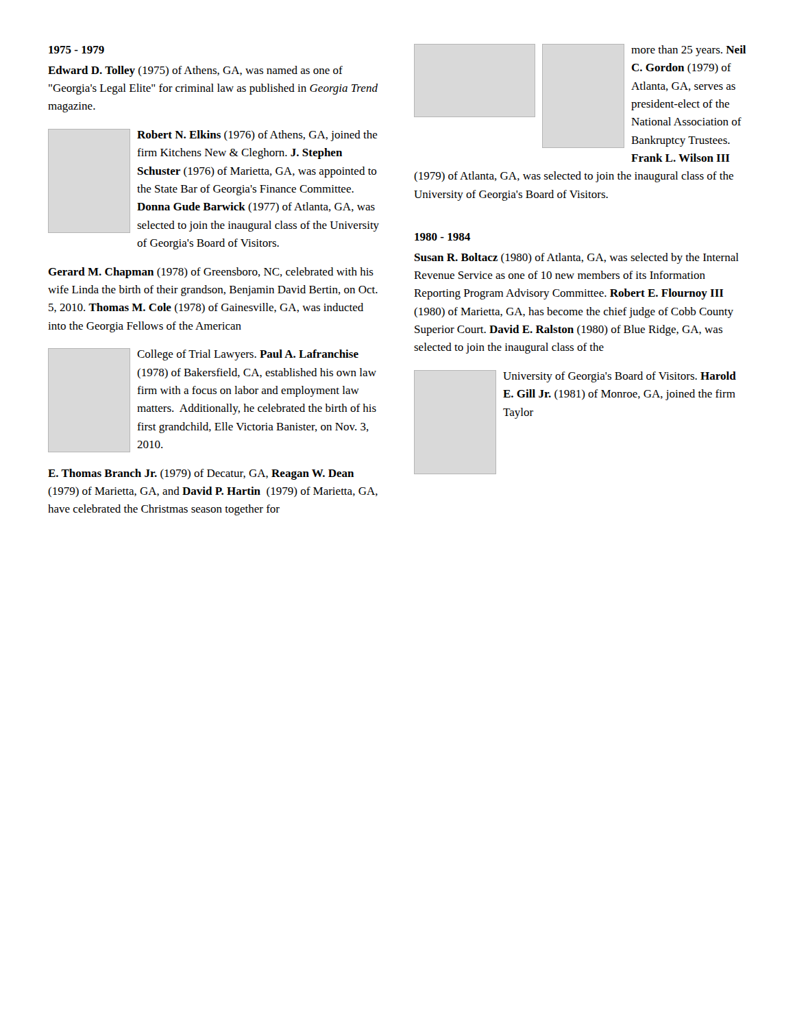1975 - 1979
Edward D. Tolley (1975) of Athens, GA, was named as one of "Georgia's Legal Elite" for criminal law as published in Georgia Trend magazine.
Robert N. Elkins (1976) of Athens, GA, joined the firm Kitchens New & Cleghorn. J. Stephen Schuster (1976) of Marietta, GA, was appointed to the State Bar of Georgia's Finance Committee. Donna Gude Barwick (1977) of Atlanta, GA, was selected to join the inaugural class of the University of Georgia's Board of Visitors.
Gerard M. Chapman (1978) of Greensboro, NC, celebrated with his wife Linda the birth of their grandson, Benjamin David Bertin, on Oct. 5, 2010. Thomas M. Cole (1978) of Gainesville, GA, was inducted into the Georgia Fellows of the American
College of Trial Lawyers. Paul A. Lafranchise (1978) of Bakersfield, CA, established his own law firm with a focus on labor and employment law matters. Additionally, he celebrated the birth of his first grandchild, Elle Victoria Banister, on Nov. 3, 2010.
E. Thomas Branch Jr. (1979) of Decatur, GA, Reagan W. Dean (1979) of Marietta, GA, and David P. Hartin (1979) of Marietta, GA, have celebrated the Christmas season together for
more than 25 years. Neil C. Gordon (1979) of Atlanta, GA, serves as president-elect of the National Association of Bankruptcy Trustees. Frank L. Wilson III (1979) of Atlanta, GA, was selected to join the inaugural class of the University of Georgia's Board of Visitors.
1980 - 1984
Susan R. Boltacz (1980) of Atlanta, GA, was selected by the Internal Revenue Service as one of 10 new members of its Information Reporting Program Advisory Committee. Robert E. Flournoy III (1980) of Marietta, GA, has become the chief judge of Cobb County Superior Court. David E. Ralston (1980) of Blue Ridge, GA, was selected to join the inaugural class of the
University of Georgia's Board of Visitors. Harold E. Gill Jr. (1981) of Monroe, GA, joined the firm Taylor